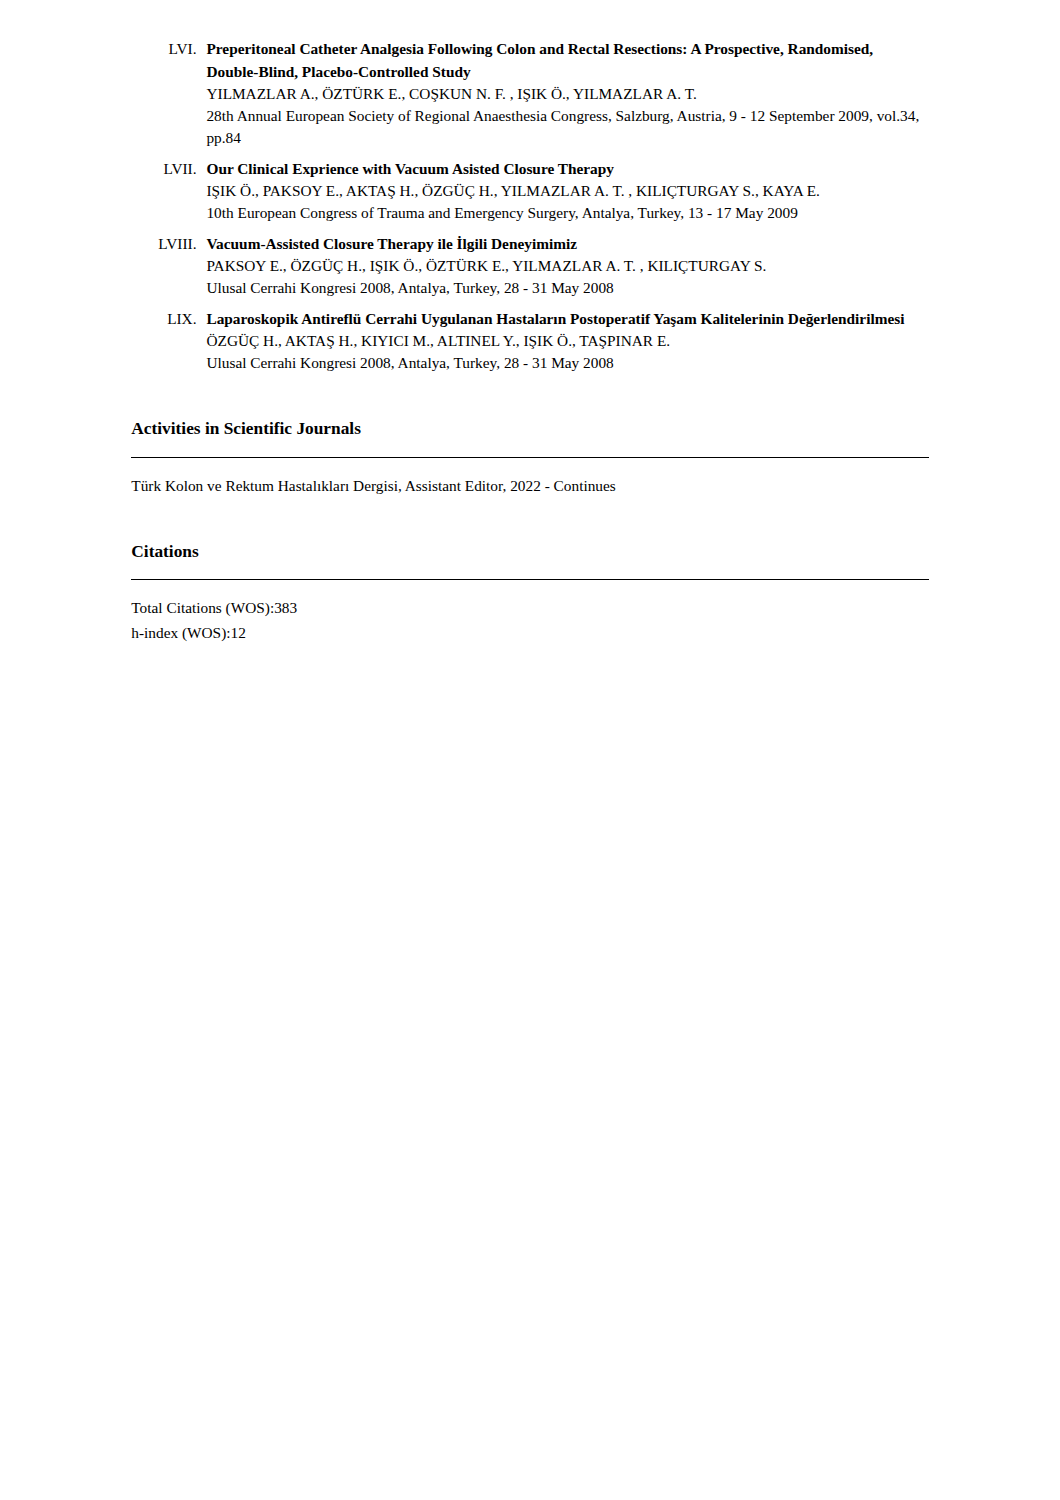Preperitoneal Catheter Analgesia Following Colon and Rectal Resections: A Prospective, Randomised, Double-Blind, Placebo-Controlled Study YILMAZLAR A., ÖZTÜRK E., COŞKUN N. F. , IŞIK Ö., YILMAZLAR A. T. 28th Annual European Society of Regional Anaesthesia Congress, Salzburg, Austria, 9 - 12 September 2009, vol.34, pp.84
Our Clinical Exprience with Vacuum Asisted Closure Therapy IŞIK Ö., PAKSOY E., AKTAŞ H., ÖZGÜÇ H., YILMAZLAR A. T. , KILIÇTURGAY S., KAYA E. 10th European Congress of Trauma and Emergency Surgery, Antalya, Turkey, 13 - 17 May 2009
Vacuum-Assisted Closure Therapy ile İlgili Deneyimimiz PAKSOY E., ÖZGÜÇ H., IŞIK Ö., ÖZTÜRK E., YILMAZLAR A. T. , KILIÇTURGAY S. Ulusal Cerrahi Kongresi 2008, Antalya, Turkey, 28 - 31 May 2008
Laparoskopik Antireflü Cerrahi Uygulanan Hastaların Postoperatif Yaşam Kalitelerinin Değerlendirilmesi ÖZGÜÇ H., AKTAŞ H., KIYICI M., ALTINEL Y., IŞIK Ö., TAŞPINAR E. Ulusal Cerrahi Kongresi 2008, Antalya, Turkey, 28 - 31 May 2008
Activities in Scientific Journals
Türk Kolon ve Rektum Hastalıkları Dergisi, Assistant Editor, 2022 - Continues
Citations
Total Citations (WOS):383
h-index (WOS):12